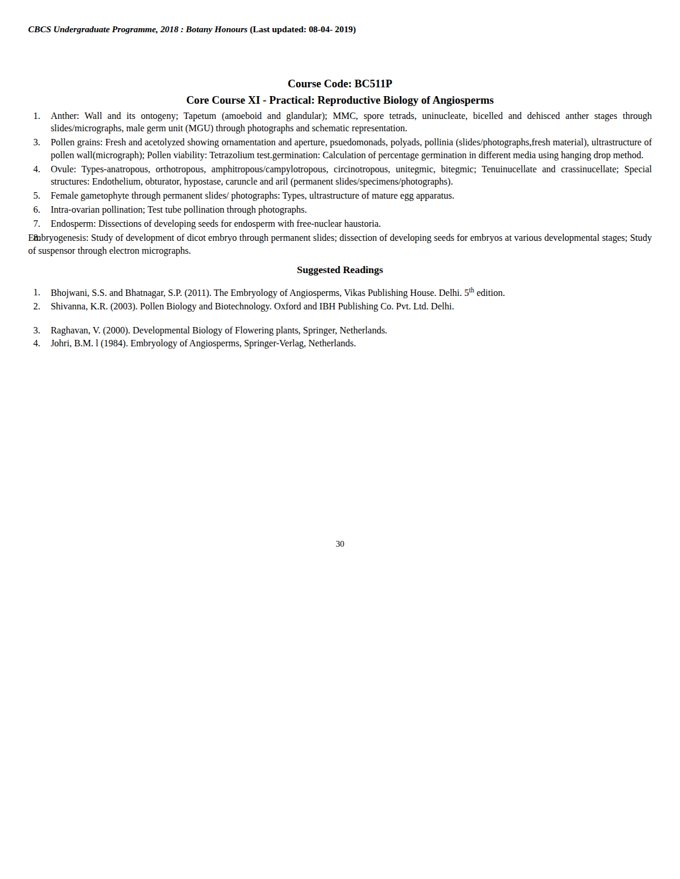CBCS Undergraduate Programme, 2018 : Botany Honours (Last updated: 08-04- 2019)
Course Code: BC511P
Core Course XI - Practical: Reproductive Biology of Angiosperms
1. Anther: Wall and its ontogeny; Tapetum (amoeboid and glandular); MMC, spore tetrads, uninucleate, bicelled and dehisced anther stages through slides/micrographs, male germ unit (MGU) through photographs and schematic representation.
3. Pollen grains: Fresh and acetolyzed showing ornamentation and aperture, psuedomonads, polyads, pollinia (slides/photographs,fresh material), ultrastructure of pollen wall(micrograph); Pollen viability: Tetrazolium test.germination: Calculation of percentage germination in different media using hanging drop method.
4. Ovule: Types-anatropous, orthotropous, amphitropous/campylotropous, circinotropous, unitegmic, bitegmic; Tenuinucellate and crassinucellate; Special structures: Endothelium, obturator, hypostase, caruncle and aril (permanent slides/specimens/photographs).
5. Female gametophyte through permanent slides/ photographs: Types, ultrastructure of mature egg apparatus.
6. Intra-ovarian pollination; Test tube pollination through photographs.
7. Endosperm: Dissections of developing seeds for endosperm with free-nuclear haustoria.
8. Embryogenesis: Study of development of dicot embryo through permanent slides; dissection of developing seeds for embryos at various developmental stages; Study of suspensor through electron micrographs.
Suggested Readings
1. Bhojwani, S.S. and Bhatnagar, S.P. (2011). The Embryology of Angiosperms, Vikas Publishing House. Delhi. 5th edition.
2. Shivanna, K.R. (2003). Pollen Biology and Biotechnology. Oxford and IBH Publishing Co. Pvt. Ltd. Delhi.
3. Raghavan, V. (2000). Developmental Biology of Flowering plants, Springer, Netherlands.
4. Johri, B.M. l (1984). Embryology of Angiosperms, Springer-Verlag, Netherlands.
30